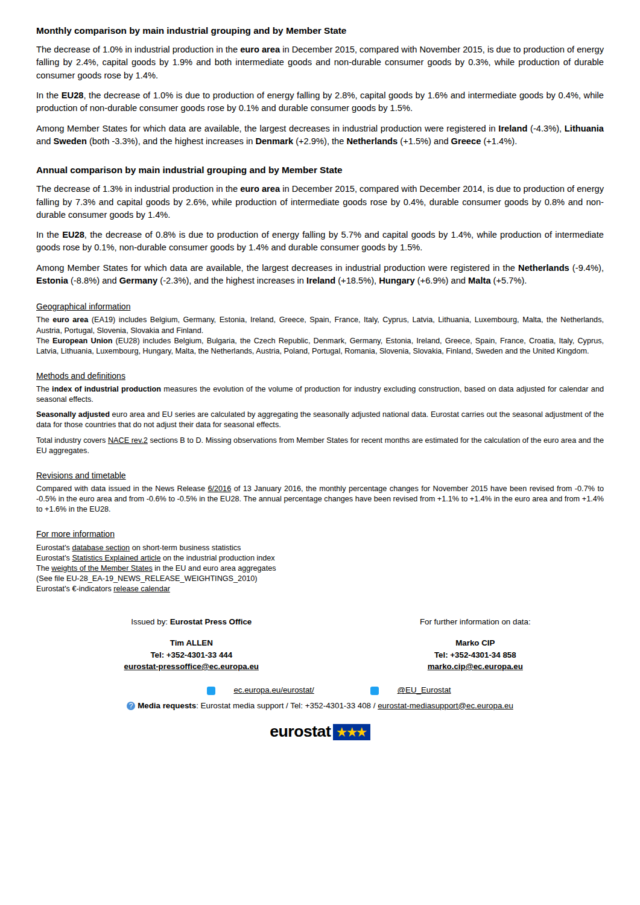Monthly comparison by main industrial grouping and by Member State
The decrease of 1.0% in industrial production in the euro area in December 2015, compared with November 2015, is due to production of energy falling by 2.4%, capital goods by 1.9% and both intermediate goods and non-durable consumer goods by 0.3%, while production of durable consumer goods rose by 1.4%.
In the EU28, the decrease of 1.0% is due to production of energy falling by 2.8%, capital goods by 1.6% and intermediate goods by 0.4%, while production of non-durable consumer goods rose by 0.1% and durable consumer goods by 1.5%.
Among Member States for which data are available, the largest decreases in industrial production were registered in Ireland (-4.3%), Lithuania and Sweden (both -3.3%), and the highest increases in Denmark (+2.9%), the Netherlands (+1.5%) and Greece (+1.4%).
Annual comparison by main industrial grouping and by Member State
The decrease of 1.3% in industrial production in the euro area in December 2015, compared with December 2014, is due to production of energy falling by 7.3% and capital goods by 2.6%, while production of intermediate goods rose by 0.4%, durable consumer goods by 0.8% and non-durable consumer goods by 1.4%.
In the EU28, the decrease of 0.8% is due to production of energy falling by 5.7% and capital goods by 1.4%, while production of intermediate goods rose by 0.1%, non-durable consumer goods by 1.4% and durable consumer goods by 1.5%.
Among Member States for which data are available, the largest decreases in industrial production were registered in the Netherlands (-9.4%), Estonia (-8.8%) and Germany (-2.3%), and the highest increases in Ireland (+18.5%), Hungary (+6.9%) and Malta (+5.7%).
Geographical information
The euro area (EA19) includes Belgium, Germany, Estonia, Ireland, Greece, Spain, France, Italy, Cyprus, Latvia, Lithuania, Luxembourg, Malta, the Netherlands, Austria, Portugal, Slovenia, Slovakia and Finland.
The European Union (EU28) includes Belgium, Bulgaria, the Czech Republic, Denmark, Germany, Estonia, Ireland, Greece, Spain, France, Croatia, Italy, Cyprus, Latvia, Lithuania, Luxembourg, Hungary, Malta, the Netherlands, Austria, Poland, Portugal, Romania, Slovenia, Slovakia, Finland, Sweden and the United Kingdom.
Methods and definitions
The index of industrial production measures the evolution of the volume of production for industry excluding construction, based on data adjusted for calendar and seasonal effects.
Seasonally adjusted euro area and EU series are calculated by aggregating the seasonally adjusted national data. Eurostat carries out the seasonal adjustment of the data for those countries that do not adjust their data for seasonal effects.
Total industry covers NACE rev.2 sections B to D. Missing observations from Member States for recent months are estimated for the calculation of the euro area and the EU aggregates.
Revisions and timetable
Compared with data issued in the News Release 6/2016 of 13 January 2016, the monthly percentage changes for November 2015 have been revised from -0.7% to -0.5% in the euro area and from -0.6% to -0.5% in the EU28. The annual percentage changes have been revised from +1.1% to +1.4% in the euro area and from +1.4% to +1.6% in the EU28.
For more information
Eurostat's database section on short-term business statistics
Eurostat's Statistics Explained article on the industrial production index
The weights of the Member States in the EU and euro area aggregates
(See file EU-28_EA-19_NEWS_RELEASE_WEIGHTINGS_2010)
Eurostat's €-indicators release calendar
| Issued by: Eurostat Press Office | For further information on data: |
| Tim ALLEN Tel: +352-4301-33 444 eurostat-pressoffice@ec.europa.eu | Marko CIP Tel: +352-4301-34 858 marko.cip@ec.europa.eu |
ec.europa.eu/eurostat/ @EU_Eurostat
?Media requests: Eurostat media support / Tel: +352-4301-33 408 / eurostat-mediasupport@ec.europa.eu
eurostat★★★